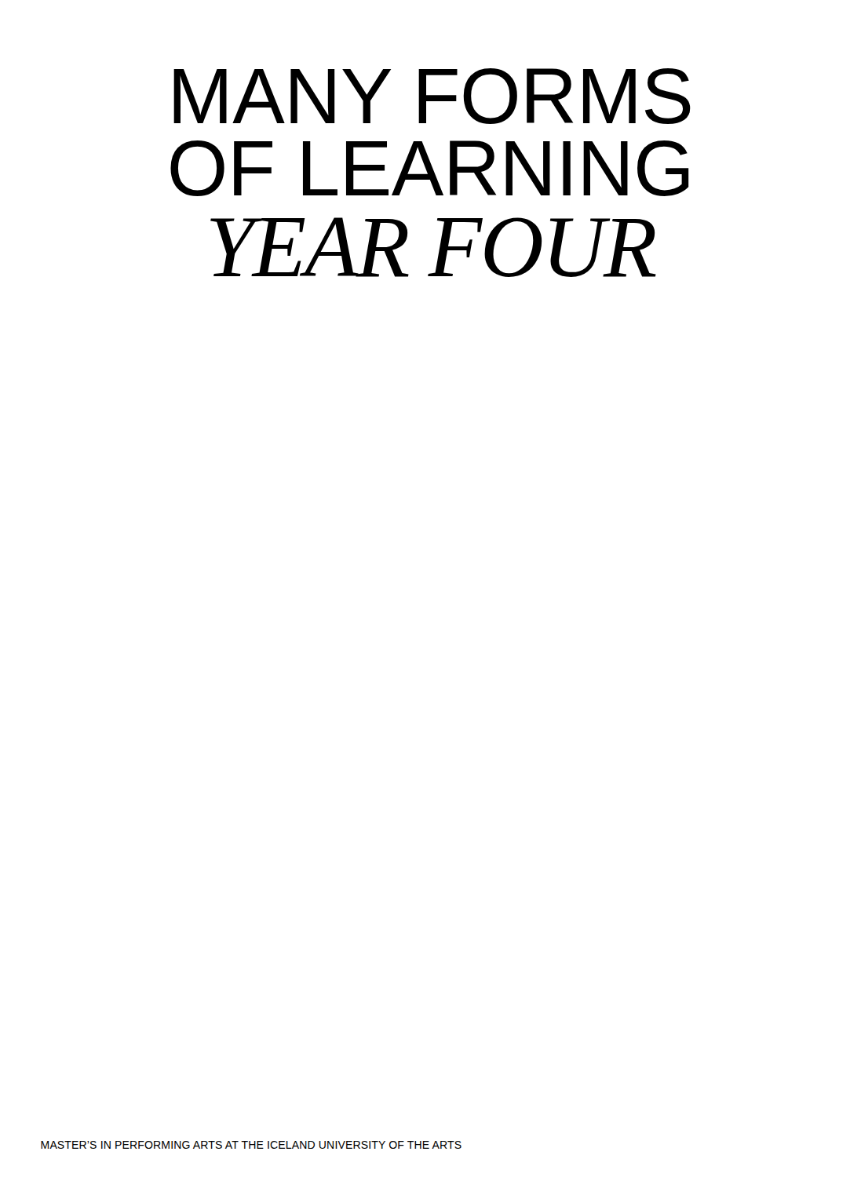Many Forms of Learning Year Four
Master’s in Performing Arts at the Iceland University of the Arts